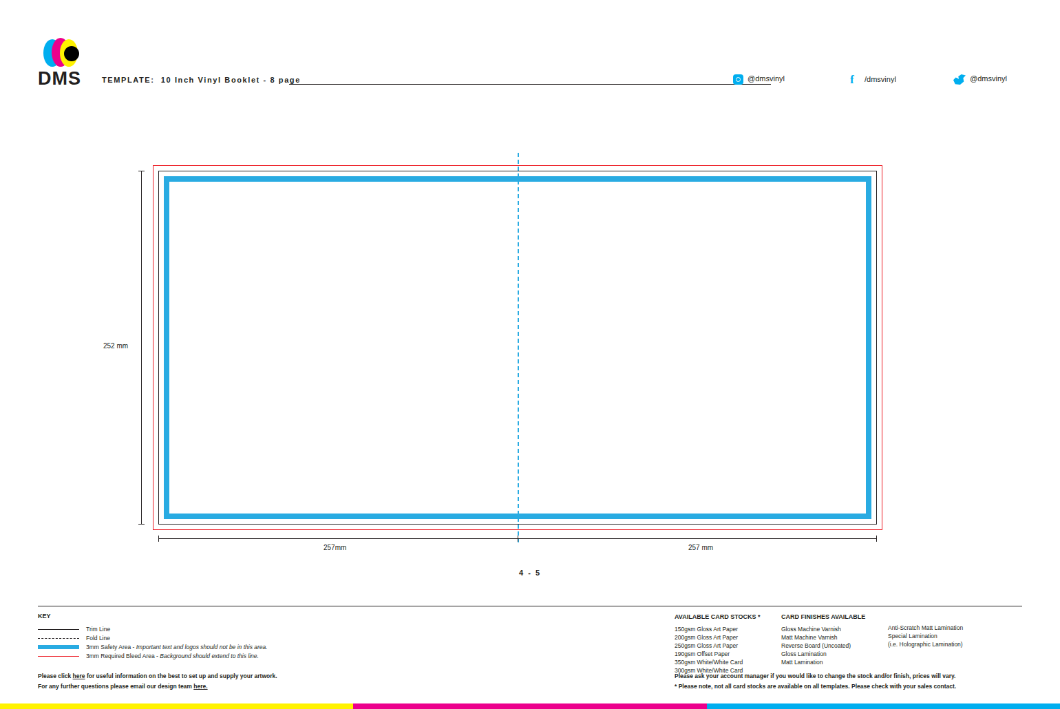DMS
TEMPLATE: 10 Inch Vinyl Booklet - 8 page
@dmsvinyl
f/dmsvinyl
@dmsvinyl
252 mm
257mm
257 mm
4 - 5
KEY
Trim Line
Fold Line
3mm Safety Area - Important text and logos should not be in this area.
3mm Required Bleed Area - Background should extend to this line.
AVAILABLE CARD STOCKS *
150gsm Gloss Art Paper
200gsm Gloss Art Paper
250gsm Gloss Art Paper
190gsm Offset Paper
350gsm White/White Card
300gsm White/White Card
CARD FINISHES AVAILABLE
Gloss Machine Varnish
Matt Machine Varnish
Reverse Board (Uncoated)
Gloss Lamination
Matt Lamination
Anti-Scratch Matt Lamination
Special Lamination
(i.e. Holographic Lamination)
Please click here for useful information on the best to set up and supply your artwork.
For any further questions please email our design team here.
Please ask your account manager if you would like to change the stock and/or finish, prices will vary.
* Please note, not all card stocks are available on all templates. Please check with your sales contact.